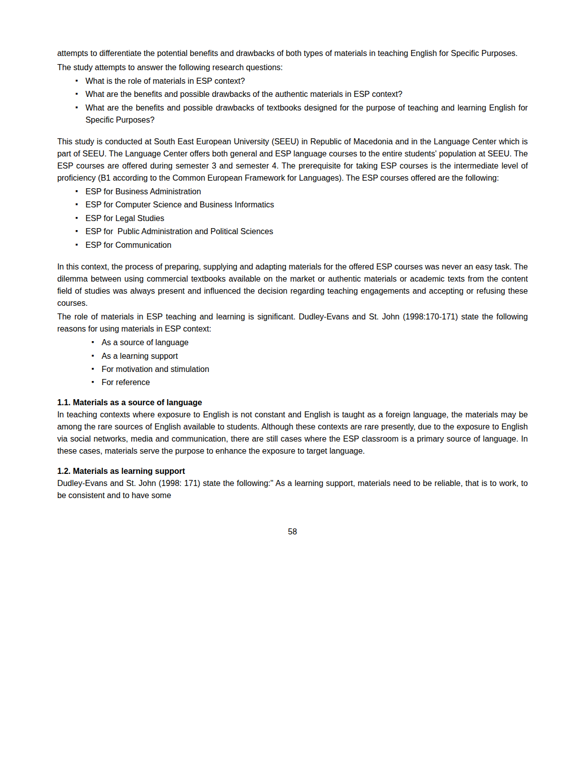attempts to differentiate the potential benefits and drawbacks of both types of materials in teaching English for Specific Purposes.
The study attempts to answer the following research questions:
What is the role of materials in ESP context?
What are the benefits and possible drawbacks of the authentic materials in ESP context?
What are the benefits and possible drawbacks of textbooks designed for the purpose of teaching and learning English for Specific Purposes?
This study is conducted at South East European University (SEEU) in Republic of Macedonia and in the Language Center which is part of SEEU. The Language Center offers both general and ESP language courses to the entire students' population at SEEU. The ESP courses are offered during semester 3 and semester 4. The prerequisite for taking ESP courses is the intermediate level of proficiency (B1 according to the Common European Framework for Languages). The ESP courses offered are the following:
ESP for Business Administration
ESP for Computer Science and Business Informatics
ESP for Legal Studies
ESP for Public Administration and Political Sciences
ESP for Communication
In this context, the process of preparing, supplying and adapting materials for the offered ESP courses was never an easy task. The dilemma between using commercial textbooks available on the market or authentic materials or academic texts from the content field of studies was always present and influenced the decision regarding teaching engagements and accepting or refusing these courses.
The role of materials in ESP teaching and learning is significant. Dudley-Evans and St. John (1998:170-171) state the following reasons for using materials in ESP context:
As a source of language
As a learning support
For motivation and stimulation
For reference
1.1. Materials as a source of language
In teaching contexts where exposure to English is not constant and English is taught as a foreign language, the materials may be among the rare sources of English available to students. Although these contexts are rare presently, due to the exposure to English via social networks, media and communication, there are still cases where the ESP classroom is a primary source of language. In these cases, materials serve the purpose to enhance the exposure to target language.
1.2. Materials as learning support
Dudley-Evans and St. John (1998: 171) state the following:" As a learning support, materials need to be reliable, that is to work, to be consistent and to have some
58